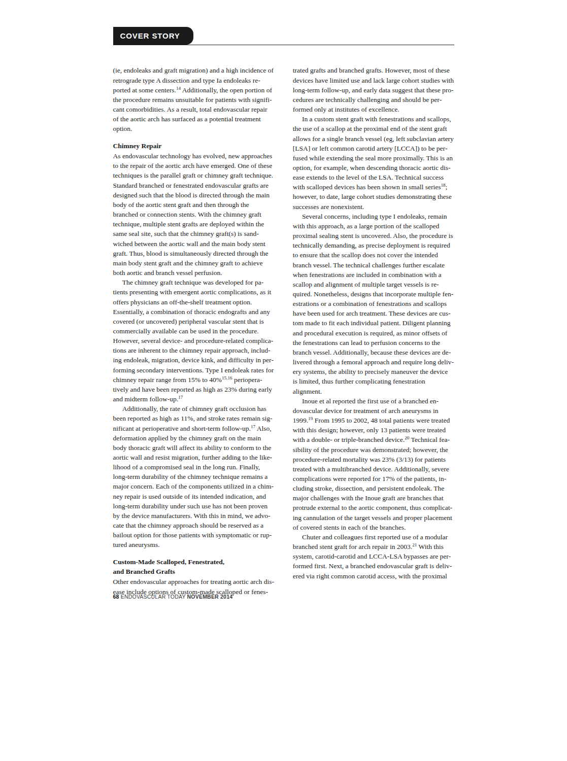Cover Story
(ie, endoleaks and graft migration) and a high incidence of retrograde type A dissection and type Ia endoleaks reported at some centers.14 Additionally, the open portion of the procedure remains unsuitable for patients with significant comorbidities. As a result, total endovascular repair of the aortic arch has surfaced as a potential treatment option.
Chimney Repair
As endovascular technology has evolved, new approaches to the repair of the aortic arch have emerged. One of these techniques is the parallel graft or chimney graft technique. Standard branched or fenestrated endovascular grafts are designed such that the blood is directed through the main body of the aortic stent graft and then through the branched or connection stents. With the chimney graft technique, multiple stent grafts are deployed within the same seal site, such that the chimney graft(s) is sandwiched between the aortic wall and the main body stent graft. Thus, blood is simultaneously directed through the main body stent graft and the chimney graft to achieve both aortic and branch vessel perfusion.
The chimney graft technique was developed for patients presenting with emergent aortic complications, as it offers physicians an off-the-shelf treatment option. Essentially, a combination of thoracic endografts and any covered (or uncovered) peripheral vascular stent that is commercially available can be used in the procedure. However, several device- and procedure-related complications are inherent to the chimney repair approach, including endoleak, migration, device kink, and difficulty in performing secondary interventions. Type I endoleak rates for chimney repair range from 15% to 40%15,16 perioperatively and have been reported as high as 23% during early and midterm follow-up.17
Additionally, the rate of chimney graft occlusion has been reported as high as 11%, and stroke rates remain significant at perioperative and short-term follow-up.17 Also, deformation applied by the chimney graft on the main body thoracic graft will affect its ability to conform to the aortic wall and resist migration, further adding to the likelihood of a compromised seal in the long run. Finally, long-term durability of the chimney technique remains a major concern. Each of the components utilized in a chimney repair is used outside of its intended indication, and long-term durability under such use has not been proven by the device manufacturers. With this in mind, we advocate that the chimney approach should be reserved as a bailout option for those patients with symptomatic or ruptured aneurysms.
Custom-Made Scalloped, Fenestrated,
and Branched Grafts
Other endovascular approaches for treating aortic arch disease include options of custom-made scalloped or fenestrated grafts and branched grafts. However, most of these devices have limited use and lack large cohort studies with long-term follow-up, and early data suggest that these procedures are technically challenging and should be performed only at institutes of excellence.
In a custom stent graft with fenestrations and scallops, the use of a scallop at the proximal end of the stent graft allows for a single branch vessel (eg, left subclavian artery [LSA] or left common carotid artery [LCCA]) to be perfused while extending the seal more proximally. This is an option, for example, when descending thoracic aortic disease extends to the level of the LSA. Technical success with scalloped devices has been shown in small series18; however, to date, large cohort studies demonstrating these successes are nonexistent.
Several concerns, including type I endoleaks, remain with this approach, as a large portion of the scalloped proximal sealing stent is uncovered. Also, the procedure is technically demanding, as precise deployment is required to ensure that the scallop does not cover the intended branch vessel. The technical challenges further escalate when fenestrations are included in combination with a scallop and alignment of multiple target vessels is required. Nonetheless, designs that incorporate multiple fenestrations or a combination of fenestrations and scallops have been used for arch treatment. These devices are custom made to fit each individual patient. Diligent planning and procedural execution is required, as minor offsets of the fenestrations can lead to perfusion concerns to the branch vessel. Additionally, because these devices are delivered through a femoral approach and require long delivery systems, the ability to precisely maneuver the device is limited, thus further complicating fenestration alignment.
Inoue et al reported the first use of a branched endovascular device for treatment of arch aneurysms in 1999.19 From 1995 to 2002, 48 total patients were treated with this design; however, only 13 patients were treated with a double- or triple-branched device.20 Technical feasibility of the procedure was demonstrated; however, the procedure-related mortality was 23% (3/13) for patients treated with a multibranched device. Additionally, severe complications were reported for 17% of the patients, including stroke, dissection, and persistent endoleak. The major challenges with the Inoue graft are branches that protrude external to the aortic component, thus complicating cannulation of the target vessels and proper placement of covered stents in each of the branches.
Chuter and colleagues first reported use of a modular branched stent graft for arch repair in 2003.21 With this system, carotid-carotid and LCCA-LSA bypasses are performed first. Next, a branched endovascular graft is delivered via right common carotid access, with the proximal
68 ENDOVASCULAR TODAY NOVEMBER 2014